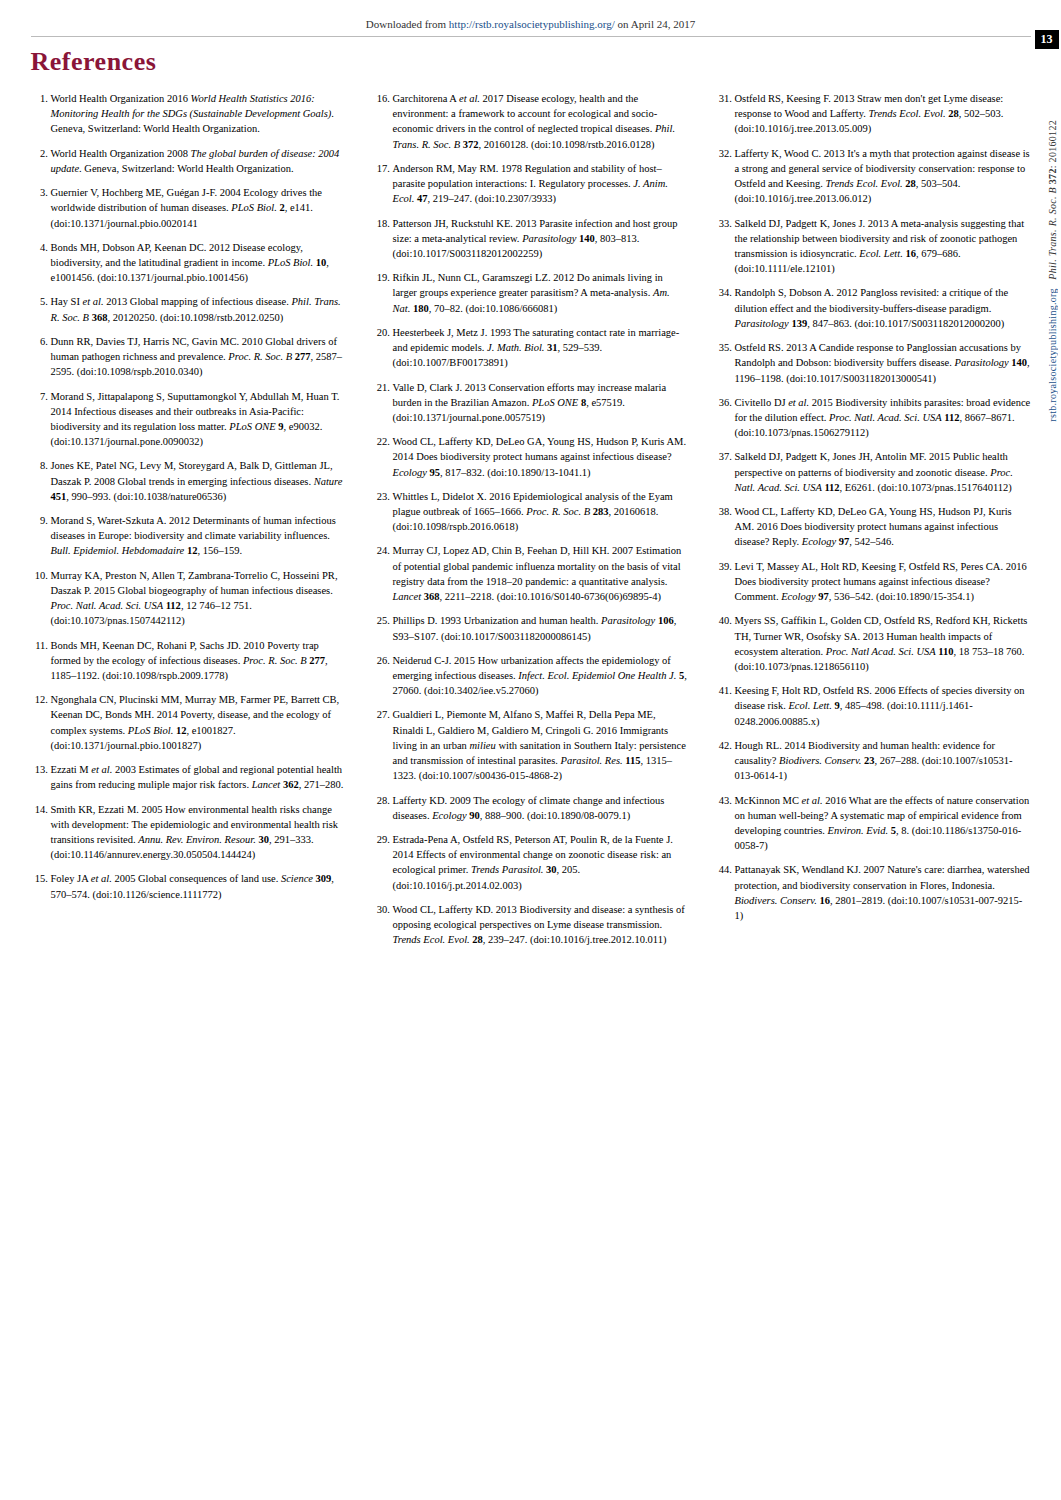Downloaded from http://rstb.royalsocietypublishing.org/ on April 24, 2017
13
rstb.royalsocietypublishing.org Phil. Trans. R. Soc. B 372: 20160122
References
World Health Organization 2016 World Health Statistics 2016: Monitoring Health for the SDGs (Sustainable Development Goals). Geneva, Switzerland: World Health Organization.
World Health Organization 2008 The global burden of disease: 2004 update. Geneva, Switzerland: World Health Organization.
Guernier V, Hochberg ME, Guégan J-F. 2004 Ecology drives the worldwide distribution of human diseases. PLoS Biol. 2, e141. (doi:10.1371/journal.pbio.0020141
Bonds MH, Dobson AP, Keenan DC. 2012 Disease ecology, biodiversity, and the latitudinal gradient in income. PLoS Biol. 10, e1001456. (doi:10.1371/journal.pbio.1001456)
Hay SI et al. 2013 Global mapping of infectious disease. Phil. Trans. R. Soc. B 368, 20120250. (doi:10.1098/rstb.2012.0250)
Dunn RR, Davies TJ, Harris NC, Gavin MC. 2010 Global drivers of human pathogen richness and prevalence. Proc. R. Soc. B 277, 2587–2595. (doi:10.1098/rspb.2010.0340)
Morand S, Jittapalapong S, Suputtamongkol Y, Abdullah M, Huan T. 2014 Infectious diseases and their outbreaks in Asia-Pacific: biodiversity and its regulation loss matter. PLoS ONE 9, e90032. (doi:10.1371/journal.pone.0090032)
Jones KE, Patel NG, Levy M, Storeygard A, Balk D, Gittleman JL, Daszak P. 2008 Global trends in emerging infectious diseases. Nature 451, 990–993. (doi:10.1038/nature06536)
Morand S, Waret-Szkuta A. 2012 Determinants of human infectious diseases in Europe: biodiversity and climate variability influences. Bull. Epidemiol. Hebdomadaire 12, 156–159.
Murray KA, Preston N, Allen T, Zambrana-Torrelio C, Hosseini PR, Daszak P. 2015 Global biogeography of human infectious diseases. Proc. Natl. Acad. Sci. USA 112, 12 746–12 751. (doi:10.1073/pnas.1507442112)
Bonds MH, Keenan DC, Rohani P, Sachs JD. 2010 Poverty trap formed by the ecology of infectious diseases. Proc. R. Soc. B 277, 1185–1192. (doi:10.1098/rspb.2009.1778)
Ngonghala CN, Plucinski MM, Murray MB, Farmer PE, Barrett CB, Keenan DC, Bonds MH. 2014 Poverty, disease, and the ecology of complex systems. PLoS Biol. 12, e1001827. (doi:10.1371/journal.pbio.1001827)
Ezzati M et al. 2003 Estimates of global and regional potential health gains from reducing muliple major risk factors. Lancet 362, 271–280.
Smith KR, Ezzati M. 2005 How environmental health risks change with development: The epidemiologic and environmental health risk transitions revisited. Annu. Rev. Environ. Resour. 30, 291–333. (doi:10.1146/annurev.energy.30.050504.144424)
Foley JA et al. 2005 Global consequences of land use. Science 309, 570–574. (doi:10.1126/science.1111772)
Garchitorena A et al. 2017 Disease ecology, health and the environment: a framework to account for ecological and socio-economic drivers in the control of neglected tropical diseases. Phil. Trans. R. Soc. B 372, 20160128. (doi:10.1098/rstb.2016.0128)
Anderson RM, May RM. 1978 Regulation and stability of host–parasite population interactions: I. Regulatory processes. J. Anim. Ecol. 47, 219–247. (doi:10.2307/3933)
Patterson JH, Ruckstuhl KE. 2013 Parasite infection and host group size: a meta-analytical review. Parasitology 140, 803–813. (doi:10.1017/S0031182012002259)
Rifkin JL, Nunn CL, Garamszegi LZ. 2012 Do animals living in larger groups experience greater parasitism? A meta-analysis. Am. Nat. 180, 70–82. (doi:10.1086/666081)
Heesterbeek J, Metz J. 1993 The saturating contact rate in marriage- and epidemic models. J. Math. Biol. 31, 529–539. (doi:10.1007/BF00173891)
Valle D, Clark J. 2013 Conservation efforts may increase malaria burden in the Brazilian Amazon. PLoS ONE 8, e57519. (doi:10.1371/journal.pone.0057519)
Wood CL, Lafferty KD, DeLeo GA, Young HS, Hudson P, Kuris AM. 2014 Does biodiversity protect humans against infectious disease? Ecology 95, 817–832. (doi:10.1890/13-1041.1)
Whittles L, Didelot X. 2016 Epidemiological analysis of the Eyam plague outbreak of 1665–1666. Proc. R. Soc. B 283, 20160618. (doi:10.1098/rspb.2016.0618)
Murray CJ, Lopez AD, Chin B, Feehan D, Hill KH. 2007 Estimation of potential global pandemic influenza mortality on the basis of vital registry data from the 1918–20 pandemic: a quantitative analysis. Lancet 368, 2211–2218. (doi:10.1016/S0140-6736(06)69895-4)
Phillips D. 1993 Urbanization and human health. Parasitology 106, S93–S107. (doi:10.1017/S0031182000086145)
Neiderud C-J. 2015 How urbanization affects the epidemiology of emerging infectious diseases. Infect. Ecol. Epidemiol One Health J. 5, 27060. (doi:10.3402/iee.v5.27060)
Gualdieri L, Piemonte M, Alfano S, Maffei R, Della Pepa ME, Rinaldi L, Galdiero M, Galdiero M, Cringoli G. 2016 Immigrants living in an urban milieu with sanitation in Southern Italy: persistence and transmission of intestinal parasites. Parasitol. Res. 115, 1315–1323. (doi:10.1007/s00436-015-4868-2)
Lafferty KD. 2009 The ecology of climate change and infectious diseases. Ecology 90, 888–900. (doi:10.1890/08-0079.1)
Estrada-Pena A, Ostfeld RS, Peterson AT, Poulin R, de la Fuente J. 2014 Effects of environmental change on zoonotic disease risk: an ecological primer. Trends Parasitol. 30, 205. (doi:10.1016/j.pt.2014.02.003)
Wood CL, Lafferty KD. 2013 Biodiversity and disease: a synthesis of opposing ecological perspectives on Lyme disease transmission. Trends Ecol. Evol. 28, 239–247. (doi:10.1016/j.tree.2012.10.011)
Ostfeld RS, Keesing F. 2013 Straw men don't get Lyme disease: response to Wood and Lafferty. Trends Ecol. Evol. 28, 502–503. (doi:10.1016/j.tree.2013.05.009)
Lafferty K, Wood C. 2013 It's a myth that protection against disease is a strong and general service of biodiversity conservation: response to Ostfeld and Keesing. Trends Ecol. Evol. 28, 503–504. (doi:10.1016/j.tree.2013.06.012)
Salkeld DJ, Padgett K, Jones J. 2013 A meta-analysis suggesting that the relationship between biodiversity and risk of zoonotic pathogen transmission is idiosyncratic. Ecol. Lett. 16, 679–686. (doi:10.1111/ele.12101)
Randolph S, Dobson A. 2012 Pangloss revisited: a critique of the dilution effect and the biodiversity-buffers-disease paradigm. Parasitology 139, 847–863. (doi:10.1017/S0031182012000200)
Ostfeld RS. 2013 A Candide response to Panglossian accusations by Randolph and Dobson: biodiversity buffers disease. Parasitology 140, 1196–1198. (doi:10.1017/S0031182013000541)
Civitello DJ et al. 2015 Biodiversity inhibits parasites: broad evidence for the dilution effect. Proc. Natl. Acad. Sci. USA 112, 8667–8671. (doi:10.1073/pnas.1506279112)
Salkeld DJ, Padgett K, Jones JH, Antolin MF. 2015 Public health perspective on patterns of biodiversity and zoonotic disease. Proc. Natl. Acad. Sci. USA 112, E6261. (doi:10.1073/pnas.1517640112)
Wood CL, Lafferty KD, DeLeo GA, Young HS, Hudson PJ, Kuris AM. 2016 Does biodiversity protect humans against infectious disease? Reply. Ecology 97, 542–546.
Levi T, Massey AL, Holt RD, Keesing F, Ostfeld RS, Peres CA. 2016 Does biodiversity protect humans against infectious disease? Comment. Ecology 97, 536–542. (doi:10.1890/15-354.1)
Myers SS, Gaffikin L, Golden CD, Ostfeld RS, Redford KH, Ricketts TH, Turner WR, Osofsky SA. 2013 Human health impacts of ecosystem alteration. Proc. Natl Acad. Sci. USA 110, 18 753–18 760. (doi:10.1073/pnas.1218656110)
Keesing F, Holt RD, Ostfeld RS. 2006 Effects of species diversity on disease risk. Ecol. Lett. 9, 485–498. (doi:10.1111/j.1461-0248.2006.00885.x)
Hough RL. 2014 Biodiversity and human health: evidence for causality? Biodivers. Conserv. 23, 267–288. (doi:10.1007/s10531-013-0614-1)
McKinnon MC et al. 2016 What are the effects of nature conservation on human well-being? A systematic map of empirical evidence from developing countries. Environ. Evid. 5, 8. (doi:10.1186/s13750-016-0058-7)
Pattanayak SK, Wendland KJ. 2007 Nature's care: diarrhea, watershed protection, and biodiversity conservation in Flores, Indonesia. Biodivers. Conserv. 16, 2801–2819. (doi:10.1007/s10531-007-9215-1)